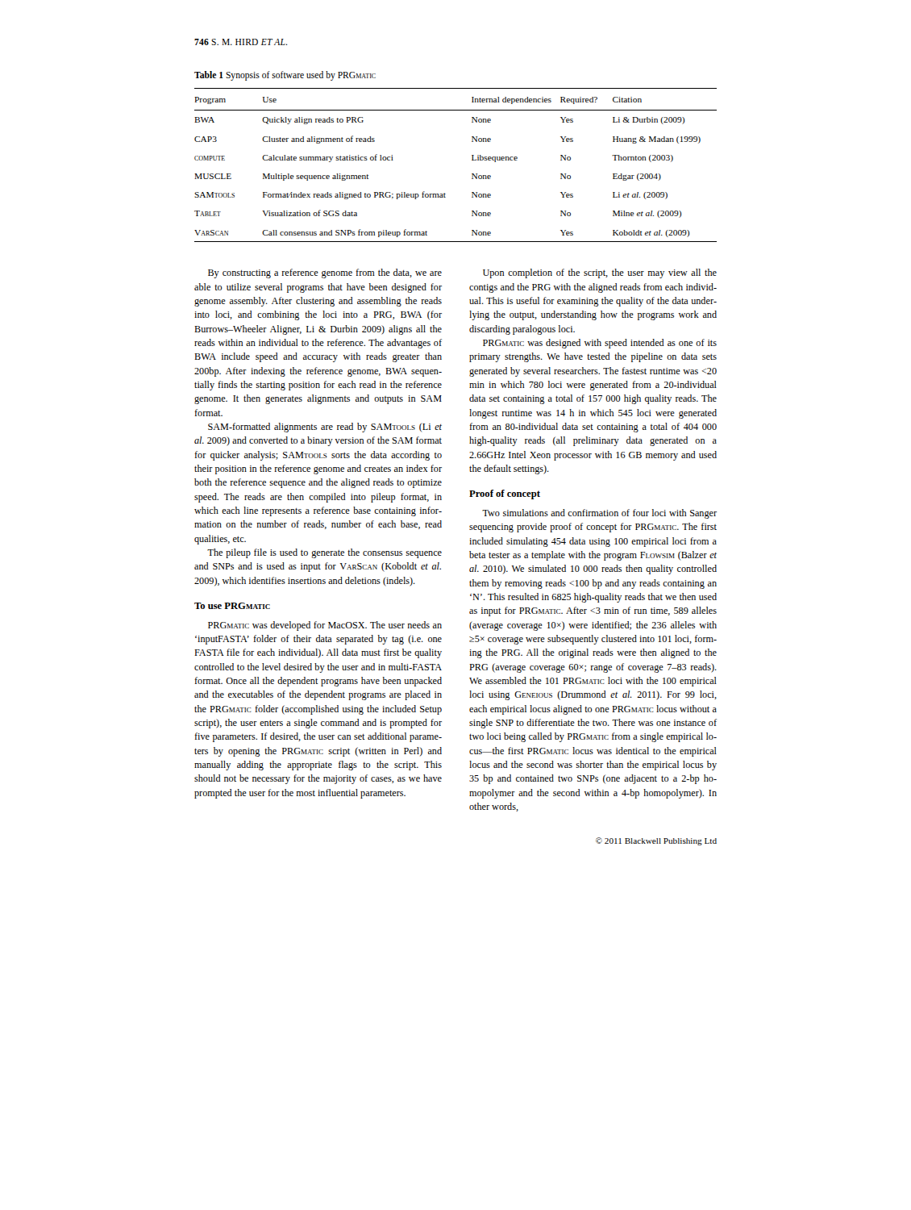746 S. M. HIRD ET AL.
Table 1 Synopsis of software used by PRGmatic
| Program | Use | Internal dependencies | Required? | Citation |
| --- | --- | --- | --- | --- |
| BWA | Quickly align reads to PRG | None | Yes | Li & Durbin (2009) |
| CAP3 | Cluster and alignment of reads | None | Yes | Huang & Madan (1999) |
| compute | Calculate summary statistics of loci | Libsequence | No | Thornton (2003) |
| MUSCLE | Multiple sequence alignment | None | No | Edgar (2004) |
| SAM tools | Format⁄index reads aligned to PRG; pileup format | None | Yes | Li et al. (2009) |
| T ablet | Visualization of SGS data | None | No | Milne et al. (2009) |
| V ar S can | Call consensus and SNPs from pileup format | None | Yes | Koboldt et al. (2009) |
By constructing a reference genome from the data, we are able to utilize several programs that have been designed for genome assembly. After clustering and assembling the reads into loci, and combining the loci into a PRG, BWA (for Burrows–Wheeler Aligner, Li & Durbin 2009) aligns all the reads within an individual to the reference. The advantages of BWA include speed and accuracy with reads greater than 200bp. After indexing the reference genome, BWA sequentially finds the starting position for each read in the reference genome. It then generates alignments and outputs in SAM format.
SAM-formatted alignments are read by SAMtools (Li et al. 2009) and converted to a binary version of the SAM format for quicker analysis; SAMtools sorts the data according to their position in the reference genome and creates an index for both the reference sequence and the aligned reads to optimize speed. The reads are then compiled into pileup format, in which each line represents a reference base containing information on the number of reads, number of each base, read qualities, etc.
The pileup file is used to generate the consensus sequence and SNPs and is used as input for Var Scan (Koboldt et al. 2009), which identifies insertions and deletions (indels).
To use PRGmatic
PRGmatic was developed for MacOSX. The user needs an ‘inputFASTA’ folder of their data separated by tag (i.e. one FASTA file for each individual). All data must first be quality controlled to the level desired by the user and in multi-FASTA format. Once all the dependent programs have been unpacked and the executables of the dependent programs are placed in the PRGmatic folder (accomplished using the included Setup script), the user enters a single command and is prompted for five parameters. If desired, the user can set additional parameters by opening the PRGmatic script (written in Perl) and manually adding the appropriate flags to the script. This should not be necessary for the majority of cases, as we have prompted the user for the most influential parameters.
Upon completion of the script, the user may view all the contigs and the PRG with the aligned reads from each individual. This is useful for examining the quality of the data underlying the output, understanding how the programs work and discarding paralogous loci.
PRGmatic was designed with speed intended as one of its primary strengths. We have tested the pipeline on data sets generated by several researchers. The fastest runtime was <20 min in which 780 loci were generated from a 20-individual data set containing a total of 157 000 high quality reads. The longest runtime was 14 h in which 545 loci were generated from an 80-individual data set containing a total of 404 000 high-quality reads (all preliminary data generated on a 2.66GHz Intel Xeon processor with 16 GB memory and used the default settings).
Proof of concept
Two simulations and confirmation of four loci with Sanger sequencing provide proof of concept for PRGmatic. The first included simulating 454 data using 100 empirical loci from a beta tester as a template with the program Flowsim (Balzer et al. 2010). We simulated 10 000 reads then quality controlled them by removing reads <100 bp and any reads containing an ‘N’. This resulted in 6825 high-quality reads that we then used as input for PRGmatic. After <3 min of run time, 589 alleles (average coverage 10×) were identified; the 236 alleles with ≥5× coverage were subsequently clustered into 101 loci, forming the PRG. All the original reads were then aligned to the PRG (average coverage 60×; range of coverage 7–83 reads). We assembled the 101 PRGmatic loci with the 100 empirical loci using Geneious (Drummond et al. 2011). For 99 loci, each empirical locus aligned to one PRGmatic locus without a single SNP to differentiate the two. There was one instance of two loci being called by PRGmatic from a single empirical locus—the first PRGmatic locus was identical to the empirical locus and the second was shorter than the empirical locus by 35 bp and contained two SNPs (one adjacent to a 2-bp homopolymer and the second within a 4-bp homopolymer). In other words,
© 2011 Blackwell Publishing Ltd